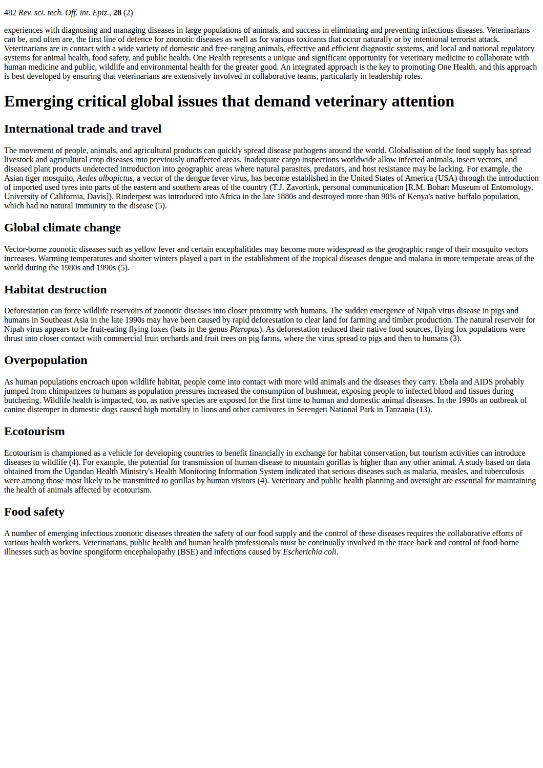482 Rev. sci. tech. Off. int. Epiz., 28 (2)
experiences with diagnosing and managing diseases in large populations of animals, and success in eliminating and preventing infectious diseases. Veterinarians can be, and often are, the first line of defence for zoonotic diseases as well as for various toxicants that occur naturally or by intentional terrorist attack. Veterinarians are in contact with a wide variety of domestic and free-ranging animals, effective and efficient diagnostic systems, and local and national regulatory systems for animal health, food safety, and public health. One Health represents a unique and significant opportunity for veterinary medicine to collaborate with human medicine and public, wildlife and environmental health for the greater good. An integrated approach is the key to promoting One Health, and this approach is best developed by ensuring that veterinarians are extensively involved in collaborative teams, particularly in leadership roles.
Emerging critical global issues that demand veterinary attention
International trade and travel
The movement of people, animals, and agricultural products can quickly spread disease pathogens around the world. Globalisation of the food supply has spread livestock and agricultural crop diseases into previously unaffected areas. Inadequate cargo inspections worldwide allow infected animals, insect vectors, and diseased plant products undetected introduction into geographic areas where natural parasites, predators, and host resistance may be lacking. For example, the Asian tiger mosquito, Aedes albopictus, a vector of the dengue fever virus, has become established in the United States of America (USA) through the introduction of imported used tyres into parts of the eastern and southern areas of the country (T.J. Zavortink, personal communication [R.M. Bohart Museum of Entomology, University of California, Davis]). Rinderpest was introduced into Africa in the late 1880s and destroyed more than 90% of Kenya's native buffalo population, which had no natural immunity to the disease (5).
Global climate change
Vector-borne zoonotic diseases such as yellow fever and certain encephalitides may become more widespread as the geographic range of their mosquito vectors increases. Warming temperatures and shorter winters played a part in the establishment of the tropical diseases dengue and malaria in more temperate areas of the world during the 1980s and 1990s (5).
Habitat destruction
Deforestation can force wildlife reservoirs of zoonotic diseases into closer proximity with humans. The sudden emergence of Nipah virus disease in pigs and humans in Southeast Asia in the late 1990s may have been caused by rapid deforestation to clear land for farming and timber production. The natural reservoir for Nipah virus appears to be fruit-eating flying foxes (bats in the genus Pteropus). As deforestation reduced their native food sources, flying fox populations were thrust into closer contact with commercial fruit orchards and fruit trees on pig farms, where the virus spread to pigs and then to humans (3).
Overpopulation
As human populations encroach upon wildlife habitat, people come into contact with more wild animals and the diseases they carry. Ebola and AIDS probably jumped from chimpanzees to humans as population pressures increased the consumption of bushmeat, exposing people to infected blood and tissues during butchering. Wildlife health is impacted, too, as native species are exposed for the first time to human and domestic animal diseases. In the 1990s an outbreak of canine distemper in domestic dogs caused high mortality in lions and other carnivores in Serengeti National Park in Tanzania (13).
Ecotourism
Ecotourism is championed as a vehicle for developing countries to benefit financially in exchange for habitat conservation, but tourism activities can introduce diseases to wildlife (4). For example, the potential for transmission of human disease to mountain gorillas is higher than any other animal. A study based on data obtained from the Ugandan Health Ministry's Health Monitoring Information System indicated that serious diseases such as malaria, measles, and tuberculosis were among those most likely to be transmitted to gorillas by human visitors (4). Veterinary and public health planning and oversight are essential for maintaining the health of animals affected by ecotourism.
Food safety
A number of emerging infectious zoonotic diseases threaten the safety of our food supply and the control of these diseases requires the collaborative efforts of various health workers. Veterinarians, public health and human health professionals must be continually involved in the trace-back and control of food-borne illnesses such as bovine spongiform encephalopathy (BSE) and infections caused by Escherichia coli.